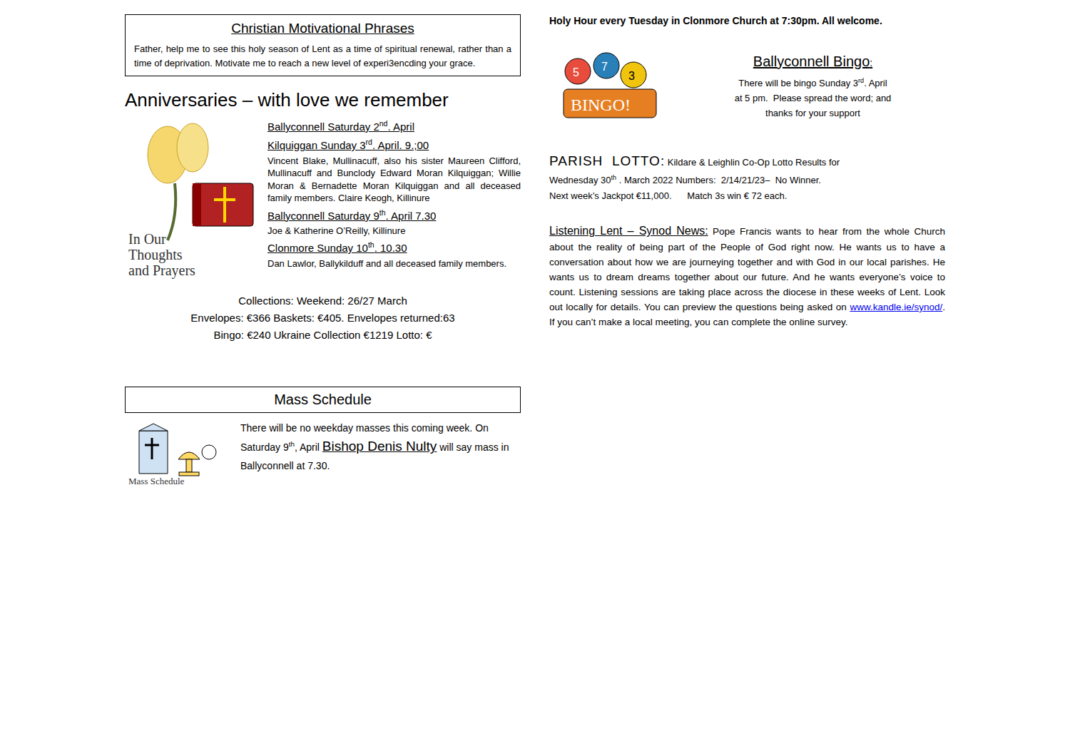Christian Motivational Phrases
Father, help me to see this holy season of Lent as a time of spiritual renewal, rather than a time of deprivation. Motivate me to reach a new level of experi3encding your grace.
Anniversaries – with love we remember
Ballyconnell Saturday 2nd. April Kilquiggan Sunday 3rd. April. 9.;00
Vincent Blake, Mullinacuff, also his sister Maureen Clifford, Mullinacuff and Bunclody Edward Moran Kilquiggan; Willie Moran & Bernadette Moran Kilquiggan and all deceased family members. Claire Keogh, Killinure
Ballyconnell Saturday 9th. April 7.30
Joe & Katherine O’Reilly, Killinure
Clonmore Sunday 10th. 10.30
Dan Lawlor, Ballykilduff and all deceased family members.
Collections: Weekend: 26/27 March
Envelopes: €366 Baskets: €405. Envelopes returned:63
Bingo: €240 Ukraine Collection €1219 Lotto: €
Mass Schedule
There will be no weekday masses this coming week. On Saturday 9th, April Bishop Denis Nulty will say mass in Ballyconnell at 7.30.
Holy Hour every Tuesday in Clonmore Church at 7:30pm. All welcome.
Ballyconnell Bingo: There will be bingo Sunday 3rd. April
at 5 pm. Please spread the word; and
thanks for your support
PARISH LOTTO: Kildare & Leighlin Co-Op Lotto Results for
Wednesday 30th . March 2022 Numbers: 2/14/21/23– No Winner.
Next week’s Jackpot €11,000. Match 3s win € 72 each.
Listening Lent – Synod News: Pope Francis wants to hear from the whole Church about the reality of being part of the People of God right now. He wants us to have a conversation about how we are journeying together and with God in our local parishes. He wants us to dream dreams together about our future. And he wants everyone’s voice to count. Listening sessions are taking place across the diocese in these weeks of Lent. Look out locally for details. You can preview the questions being asked on www.kandle.ie/synod/. If you can’t make a local meeting, you can complete the online survey.